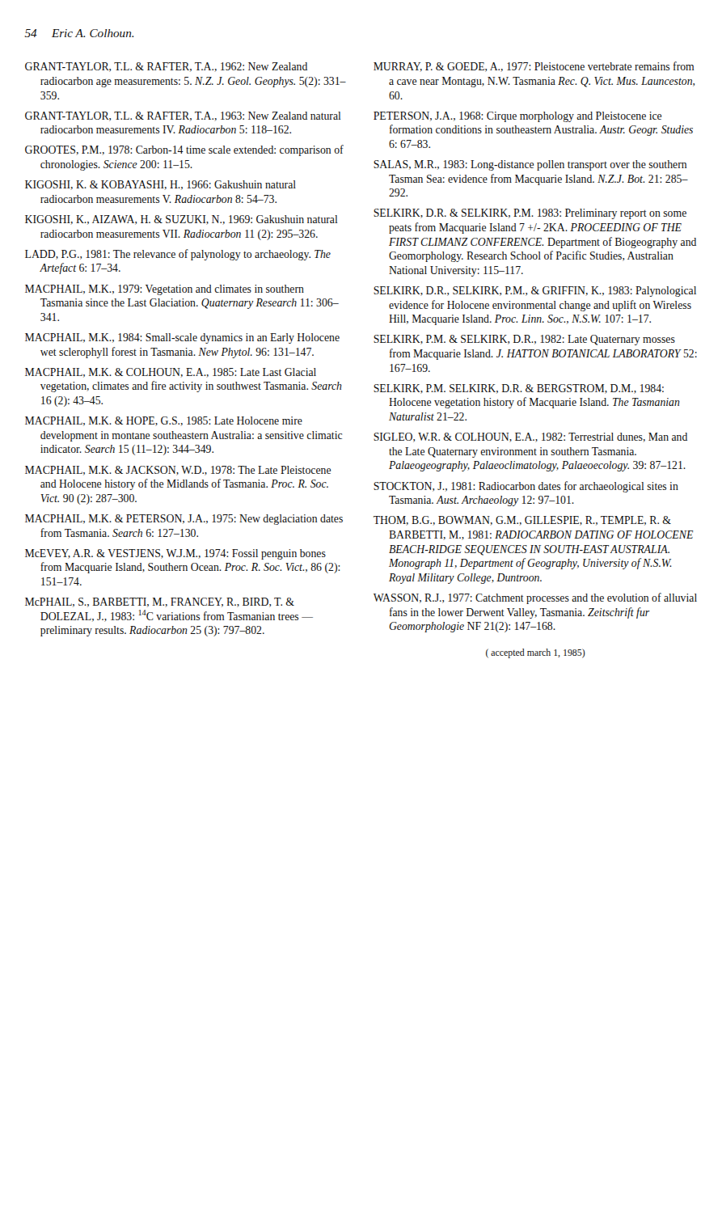54 Eric A. Colhoun.
GRANT-TAYLOR, T.L. & RAFTER, T.A., 1962: New Zealand radiocarbon age measurements: 5. N.Z. J. Geol. Geophys. 5(2): 331–359.
GRANT-TAYLOR, T.L. & RAFTER, T.A., 1963: New Zealand natural radiocarbon measurements IV. Radiocarbon 5: 118–162.
GROOTES, P.M., 1978: Carbon-14 time scale extended: comparison of chronologies. Science 200: 11–15.
KIGOSHI, K. & KOBAYASHI, H., 1966: Gakushuin natural radiocarbon measurements V. Radiocarbon 8: 54–73.
KIGOSHI, K., AIZAWA, H. & SUZUKI, N., 1969: Gakushuin natural radiocarbon measurements VII. Radiocarbon 11 (2): 295–326.
LADD, P.G., 1981: The relevance of palynology to archaeology. The Artefact 6: 17–34.
MACPHAIL, M.K., 1979: Vegetation and climates in southern Tasmania since the Last Glaciation. Quaternary Research 11: 306–341.
MACPHAIL, M.K., 1984: Small-scale dynamics in an Early Holocene wet sclerophyll forest in Tasmania. New Phytol. 96: 131–147.
MACPHAIL, M.K. & COLHOUN, E.A., 1985: Late Last Glacial vegetation, climates and fire activity in southwest Tasmania. Search 16 (2): 43–45.
MACPHAIL, M.K. & HOPE, G.S., 1985: Late Holocene mire development in montane southeastern Australia: a sensitive climatic indicator. Search 15 (11–12): 344–349.
MACPHAIL, M.K. & JACKSON, W.D., 1978: The Late Pleistocene and Holocene history of the Midlands of Tasmania. Proc. R. Soc. Vict. 90 (2): 287–300.
MACPHAIL, M.K. & PETERSON, J.A., 1975: New deglaciation dates from Tasmania. Search 6: 127–130.
McEVEY, A.R. & VESTJENS, W.J.M., 1974: Fossil penguin bones from Macquarie Island, Southern Ocean. Proc. R. Soc. Vict., 86 (2): 151–174.
McPHAIL, S., BARBETTI, M., FRANCEY, R., BIRD, T. & DOLEZAL, J., 1983: 14C variations from Tasmanian trees — preliminary results. Radiocarbon 25 (3): 797–802.
MURRAY, P. & GOEDE, A., 1977: Pleistocene vertebrate remains from a cave near Montagu, N.W. Tasmania Rec. Q. Vict. Mus. Launceston, 60.
PETERSON, J.A., 1968: Cirque morphology and Pleistocene ice formation conditions in southeastern Australia. Austr. Geogr. Studies 6: 67–83.
SALAS, M.R., 1983: Long-distance pollen transport over the southern Tasman Sea: evidence from Macquarie Island. N.Z.J. Bot. 21: 285–292.
SELKIRK, D.R. & SELKIRK, P.M. 1983: Preliminary report on some peats from Macquarie Island 7 +/- 2KA. PROCEEDING OF THE FIRST CLIMANZ CONFERENCE. Department of Biogeography and Geomorphology. Research School of Pacific Studies, Australian National University: 115–117.
SELKIRK, D.R., SELKIRK, P.M., & GRIFFIN, K., 1983: Palynological evidence for Holocene environmental change and uplift on Wireless Hill, Macquarie Island. Proc. Linn. Soc., N.S.W. 107: 1–17.
SELKIRK, P.M. & SELKIRK, D.R., 1982: Late Quaternary mosses from Macquarie Island. J. HATTON BOTANICAL LABORATORY 52: 167–169.
SELKIRK, P.M. SELKIRK, D.R. & BERGSTROM, D.M., 1984: Holocene vegetation history of Macquarie Island. The Tasmanian Naturalist 21–22.
SIGLEO, W.R. & COLHOUN, E.A., 1982: Terrestrial dunes, Man and the Late Quaternary environment in southern Tasmania. Palaeogeography, Palaeoclimatology, Palaeoecology. 39: 87–121.
STOCKTON, J., 1981: Radiocarbon dates for archaeological sites in Tasmania. Aust. Archaeology 12: 97–101.
THOM, B.G., BOWMAN, G.M., GILLESPIE, R., TEMPLE, R. & BARBETTI, M., 1981: RADIOCARBON DATING OF HOLOCENE BEACH-RIDGE SEQUENCES IN SOUTH-EAST AUSTRALIA. Monograph 11, Department of Geography, University of N.S.W. Royal Military College, Duntroon.
WASSON, R.J., 1977: Catchment processes and the evolution of alluvial fans in the lower Derwent Valley, Tasmania. Zeitschrift fur Geomorphologie NF 21(2): 147–168.
( accepted march 1, 1985)